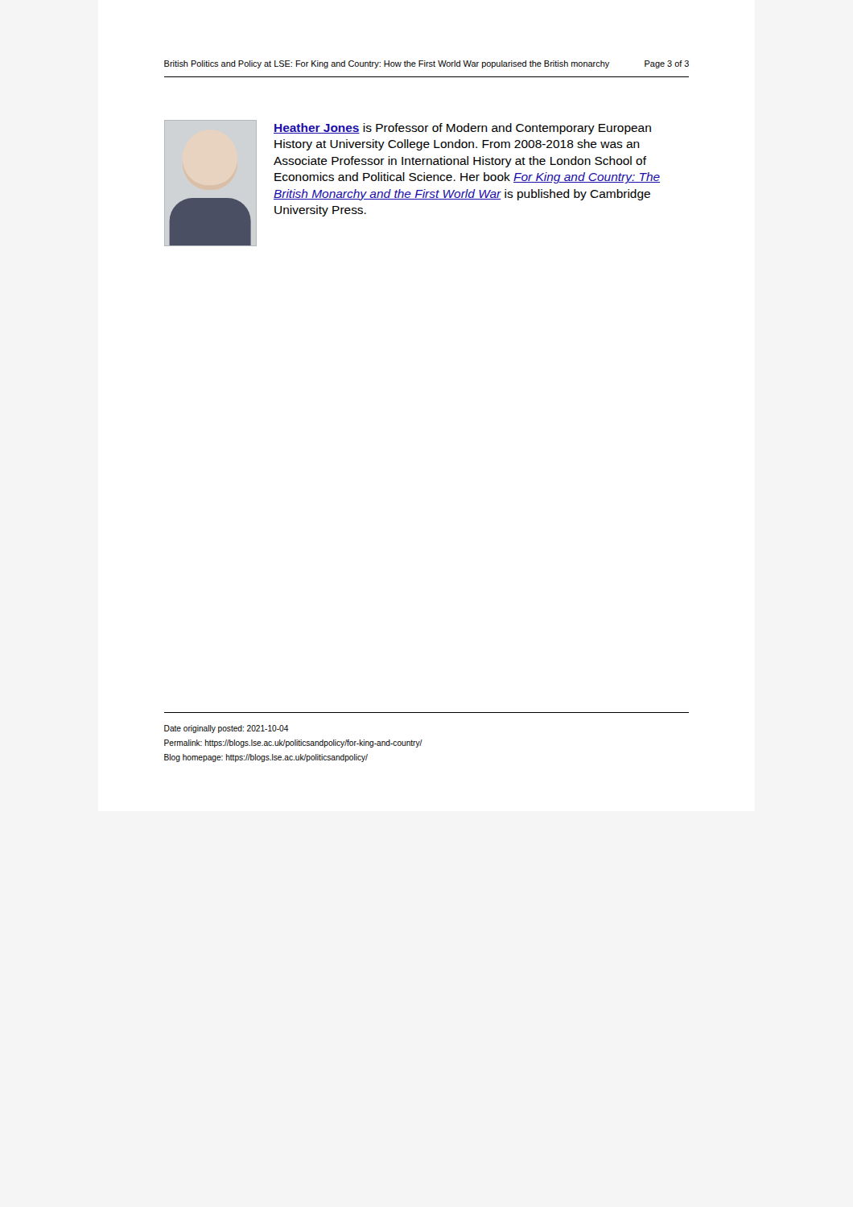British Politics and Policy at LSE: For King and Country: How the First World War popularised the British monarchy Page 3 of 3
Heather Jones is Professor of Modern and Contemporary European History at University College London. From 2008-2018 she was an Associate Professor in International History at the London School of Economics and Political Science. Her book For King and Country: The British Monarchy and the First World War is published by Cambridge University Press.
Date originally posted: 2021-10-04
Permalink: https://blogs.lse.ac.uk/politicsandpolicy/for-king-and-country/
Blog homepage: https://blogs.lse.ac.uk/politicsandpolicy/